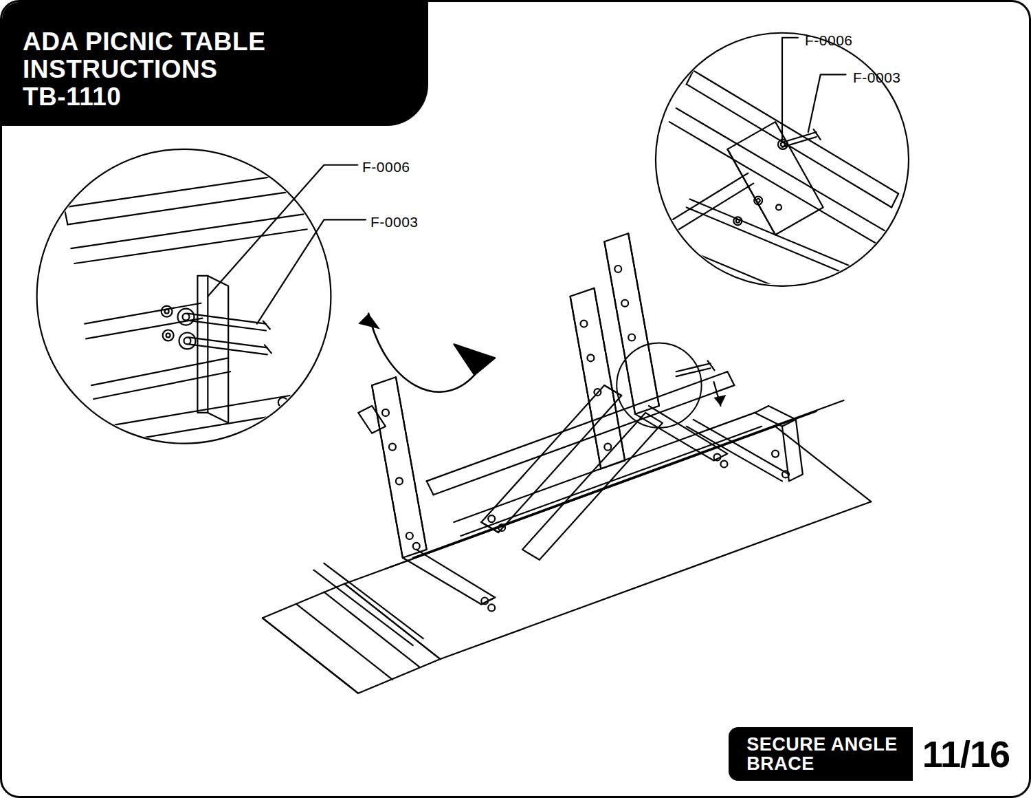ADA PICNIC TABLE
INSTRUCTIONS
TB-1110
F-0006
F-0003
F-0006
F-0003
SECURE ANGLE
BRACE
11/16